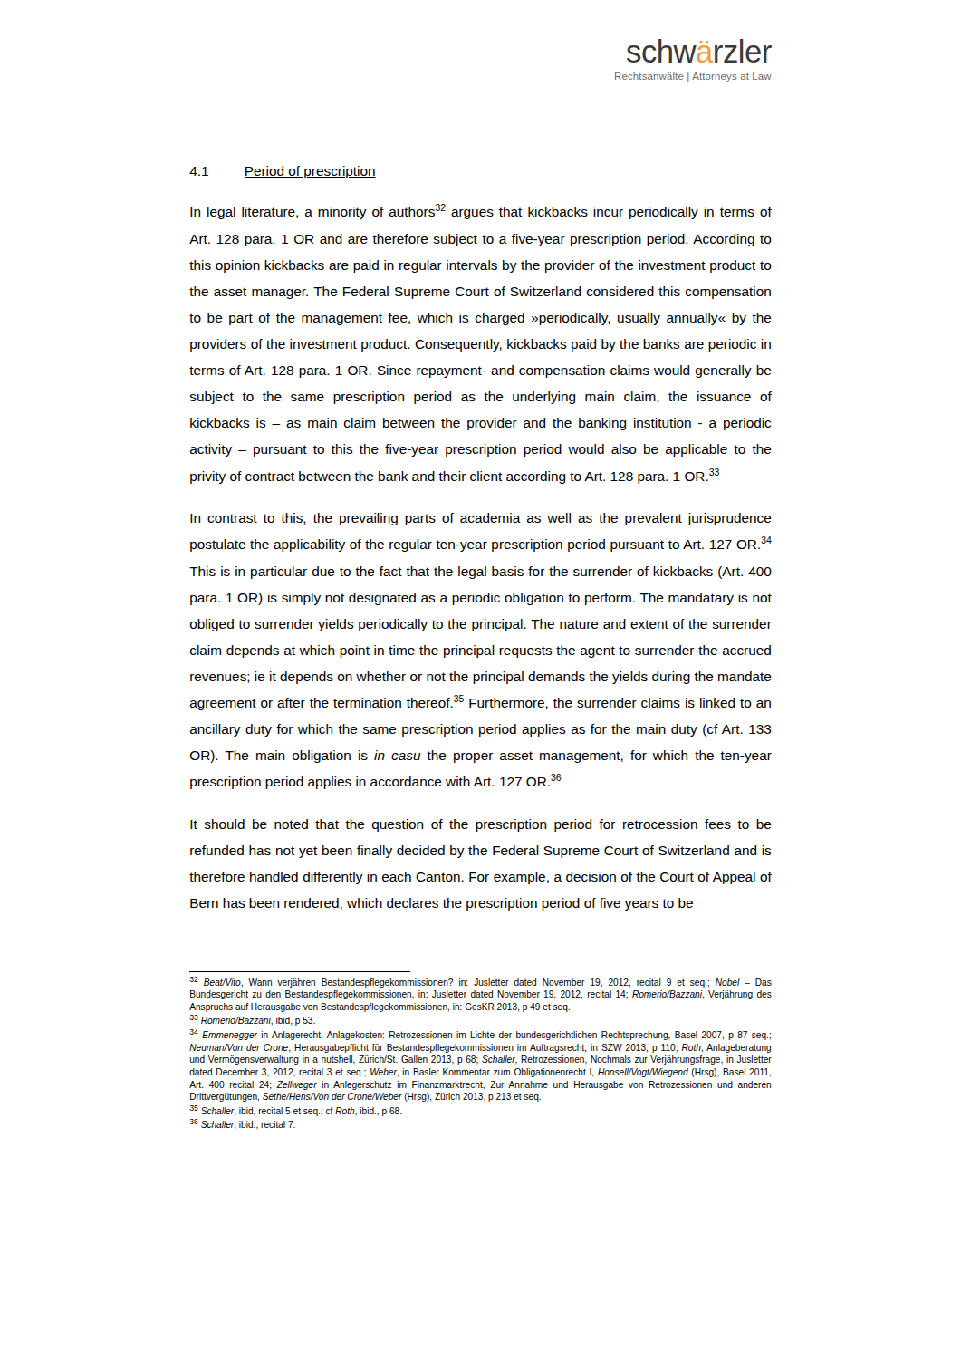schwärzler
Rechtsanwälte | Attorneys at Law
4.1 Period of prescription
In legal literature, a minority of authors32 argues that kickbacks incur periodically in terms of Art. 128 para. 1 OR and are therefore subject to a five-year prescription period. According to this opinion kickbacks are paid in regular intervals by the provider of the investment product to the asset manager. The Federal Supreme Court of Switzerland considered this compensation to be part of the management fee, which is charged »periodically, usually annually« by the providers of the investment product. Consequently, kickbacks paid by the banks are periodic in terms of Art. 128 para. 1 OR. Since repayment- and compensation claims would generally be subject to the same prescription period as the underlying main claim, the issuance of kickbacks is – as main claim between the provider and the banking institution - a periodic activity – pursuant to this the five-year prescription period would also be applicable to the privity of contract between the bank and their client according to Art. 128 para. 1 OR.33
In contrast to this, the prevailing parts of academia as well as the prevalent jurisprudence postulate the applicability of the regular ten-year prescription period pursuant to Art. 127 OR.34 This is in particular due to the fact that the legal basis for the surrender of kickbacks (Art. 400 para. 1 OR) is simply not designated as a periodic obligation to perform. The mandatary is not obliged to surrender yields periodically to the principal. The nature and extent of the surrender claim depends at which point in time the principal requests the agent to surrender the accrued revenues; ie it depends on whether or not the principal demands the yields during the mandate agreement or after the termination thereof.35 Furthermore, the surrender claims is linked to an ancillary duty for which the same prescription period applies as for the main duty (cf Art. 133 OR). The main obligation is in casu the proper asset management, for which the ten-year prescription period applies in accordance with Art. 127 OR.36
It should be noted that the question of the prescription period for retrocession fees to be refunded has not yet been finally decided by the Federal Supreme Court of Switzerland and is therefore handled differently in each Canton. For example, a decision of the Court of Appeal of Bern has been rendered, which declares the prescription period of five years to be
32 Beat/Vito, Wann verjähren Bestandespflegekommissionen? in: Jusletter dated November 19, 2012, recital 9 et seq.; Nobel – Das Bundesgericht zu den Bestandespflegekommissionen, in: Jusletter dated November 19, 2012, recital 14; Romerio/Bazzani, Verjährung des Anspruchs auf Herausgabe von Bestandespflegekommissionen, in: GesKR 2013, p 49 et seq.
33 Romerio/Bazzani, ibid, p 53.
34 Emmenegger in Anlagerecht, Anlagekosten: Retrozessionen im Lichte der bundesgerichtlichen Rechtsprechung, Basel 2007, p 87 seq.; Neuman/Von der Crone, Herausgabepflicht für Bestandespflegekommissionen im Auftragsrecht, in SZW 2013, p 110; Roth, Anlageberatung und Vermögensverwaltung in a nutshell, Zürich/St. Gallen 2013, p 68; Schaller, Retrozessionen, Nochmals zur Verjährungsfrage, in Jusletter dated December 3, 2012, recital 3 et seq.; Weber, in Basler Kommentar zum Obligationenrecht I, Honsell/Vogt/Wiegend (Hrsg), Basel 2011, Art. 400 recital 24; Zellweger in Anlegerschutz im Finanzmarktrecht, Zur Annahme und Herausgabe von Retrozessionen und anderen Drittvergütungen, Sethe/Hens/Von der Crone/Weber (Hrsg), Zürich 2013, p 213 et seq.
35 Schaller, ibid, recital 5 et seq.; cf Roth, ibid., p 68.
36 Schaller, ibid., recital 7.